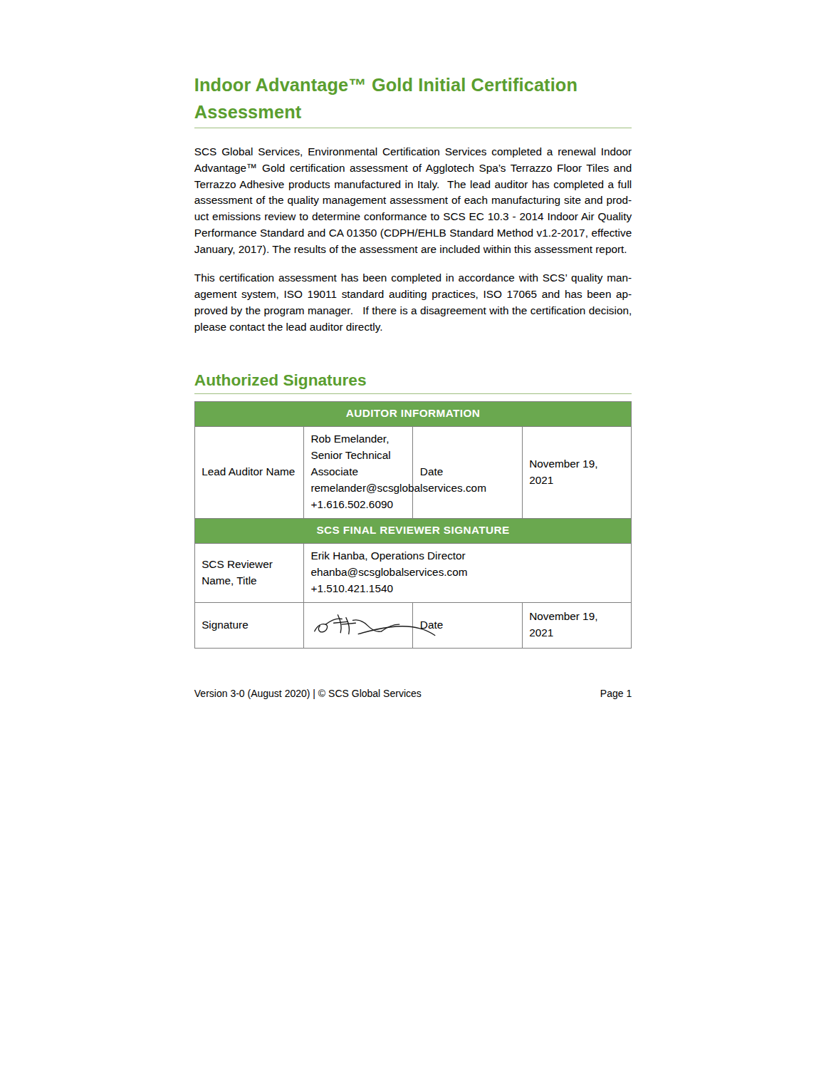Indoor Advantage™ Gold Initial Certification Assessment
SCS Global Services, Environmental Certification Services completed a renewal Indoor Advantage™ Gold certification assessment of Agglotech Spa’s Terrazzo Floor Tiles and Terrazzo Adhesive products manufactured in Italy. The lead auditor has completed a full assessment of the quality management assessment of each manufacturing site and product emissions review to determine conformance to SCS EC 10.3 - 2014 Indoor Air Quality Performance Standard and CA 01350 (CDPH/EHLB Standard Method v1.2-2017, effective January, 2017). The results of the assessment are included within this assessment report.
This certification assessment has been completed in accordance with SCS’ quality management system, ISO 19011 standard auditing practices, ISO 17065 and has been approved by the program manager. If there is a disagreement with the certification decision, please contact the lead auditor directly.
Authorized Signatures
| AUDITOR INFORMATION |
| --- |
| Lead Auditor Name | Rob Emelander, Senior Technical Associate remelander@scsglobalservices.com +1.616.502.6090 | Date | November 19, 2021 |
| SCS FINAL REVIEWER SIGNATURE |
| SCS Reviewer Name, Title | Erik Hanba, Operations Director ehanba@scsglobalservices.com +1.510.421.1540 |
| Signature | | Date | November 19, 2021 |
Version 3-0 (August 2020) | © SCS Global Services
Page 1